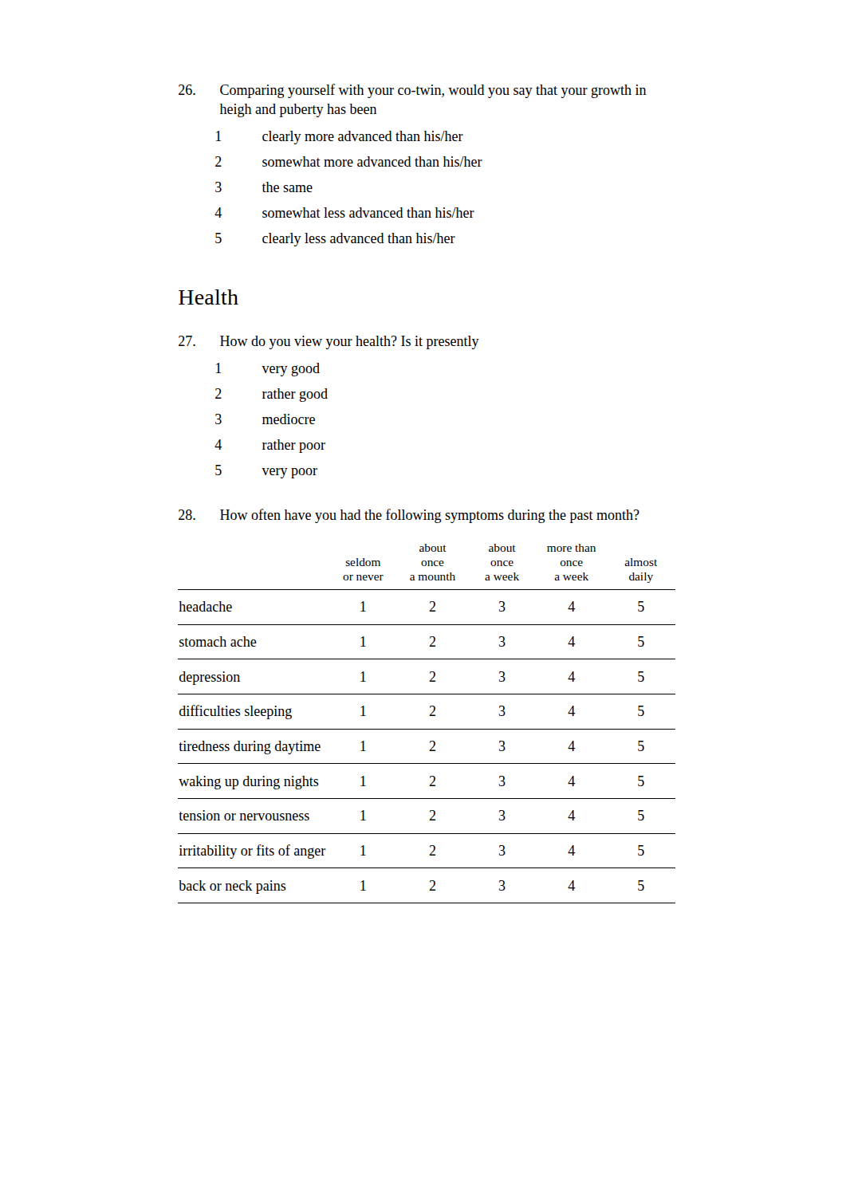26.
Comparing yourself with your co-twin, would you say that your growth in heigh and puberty has been
1 clearly more advanced than his/her
2 somewhat more advanced than his/her
3 the same
4 somewhat less advanced than his/her
5 clearly less advanced than his/her
Health
27.
How do you view your health? Is it presently
1 very good
2 rather good
3 mediocre
4 rather poor
5 very poor
28.
How often have you had the following symptoms during the past month?
| | seldom or never | about once a mounth | about once a week | more than once a week | almost daily |
| --- | --- | --- | --- | --- | --- |
| headache | 1 | 2 | 3 | 4 | 5 |
| stomach ache | 1 | 2 | 3 | 4 | 5 |
| depression | 1 | 2 | 3 | 4 | 5 |
| difficulties sleeping | 1 | 2 | 3 | 4 | 5 |
| tiredness during daytime | 1 | 2 | 3 | 4 | 5 |
| waking up during nights | 1 | 2 | 3 | 4 | 5 |
| tension or nervousness | 1 | 2 | 3 | 4 | 5 |
| irritability or fits of anger | 1 | 2 | 3 | 4 | 5 |
| back or neck pains | 1 | 2 | 3 | 4 | 5 |